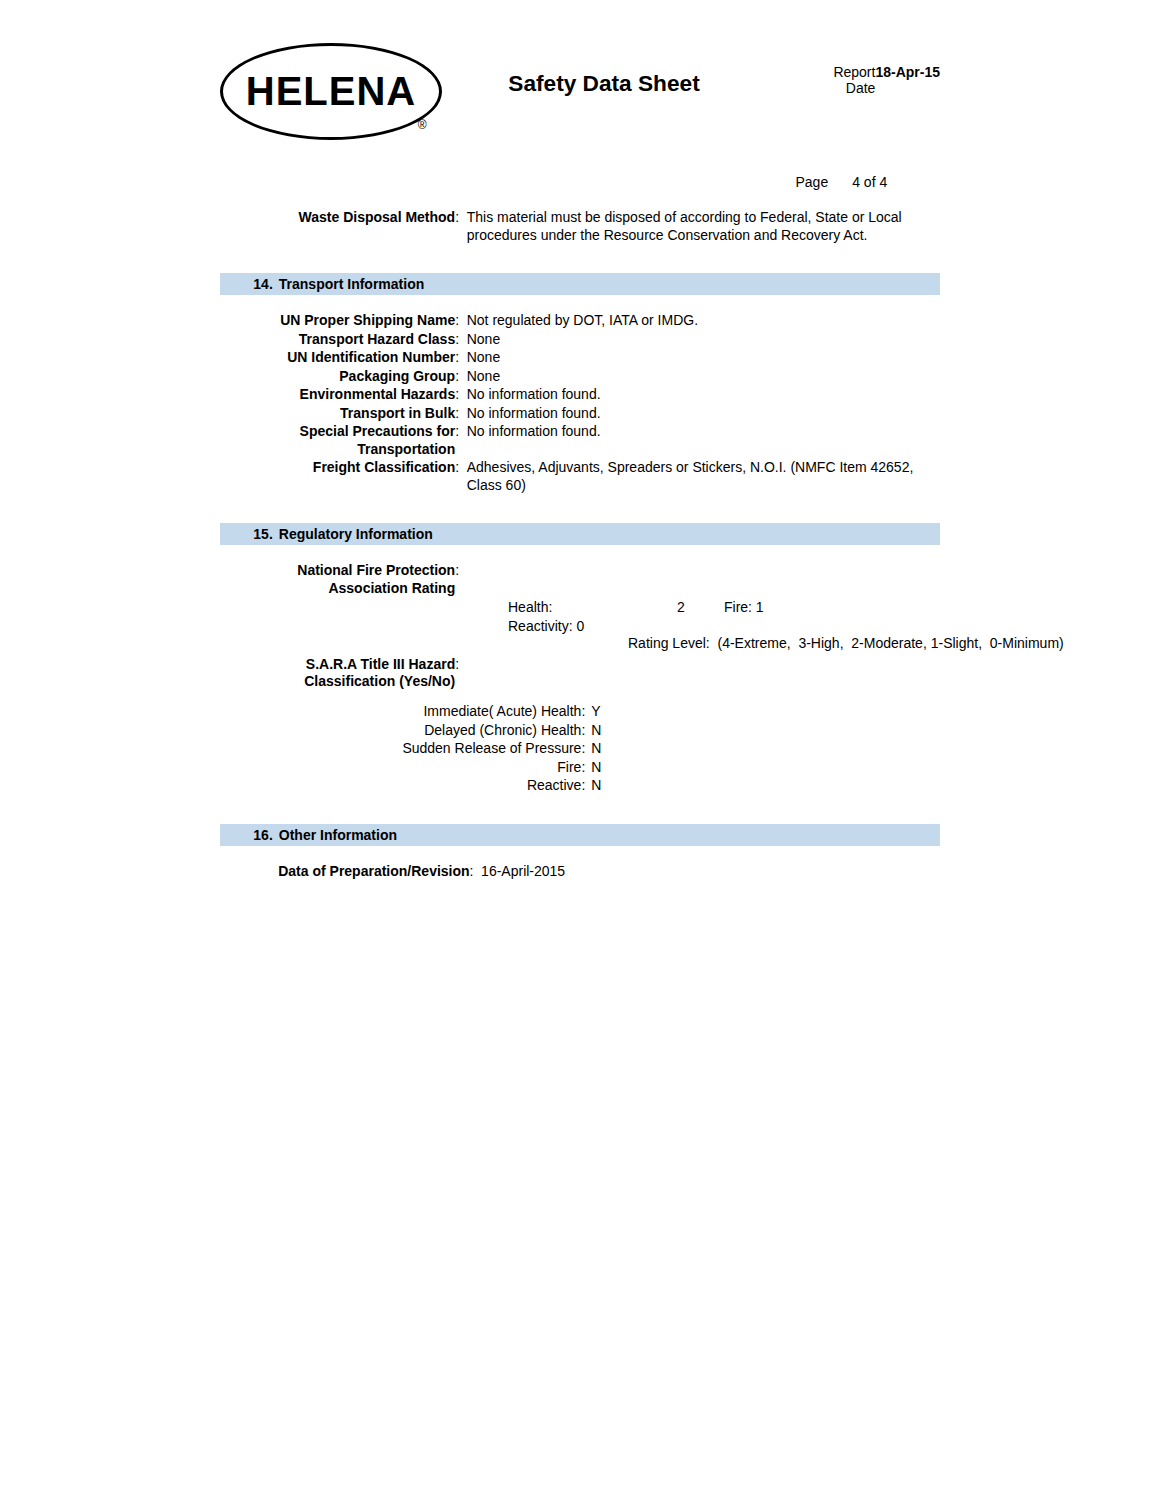HELENA®
Safety Data Sheet
| Report Date | 18-Apr-15 |
Page 4 of 4
| Waste Disposal Method | : | This material must be disposed of according to Federal, State or Local procedures under the Resource Conservation and Recovery Act. |
14. Transport Information
| UN Proper Shipping Name | : | Not regulated by DOT, IATA or IMDG. |
| Transport Hazard Class | : | None |
| UN Identification Number | : | None |
| Packaging Group | : | None |
| Environmental Hazards | : | No information found. |
| Transport in Bulk | : | No information found. |
| Special Precautions for Transportation | : | No information found. |
| Freight Classification | : | Adhesives, Adjuvants, Spreaders or Stickers, N.O.I. (NMFC Item 42652, Class 60) |
15. Regulatory Information
| National Fire Protection Association Rating | : | |
Health: 2 Fire: 1 Reactivity: 0
Rating Level: (4-Extreme, 3-High, 2-Moderate, 1-Slight, 0-Minimum)
| S.A.R.A Title III Hazard Classification (Yes/No) | : | |
| Immediate( Acute) Health: | Y |
| Delayed (Chronic) Health: | N |
| Sudden Release of Pressure: | N |
| Fire: | N |
| Reactive: | N |
16. Other Information
| Data of Preparation/Revision | : | 16-April-2015 |